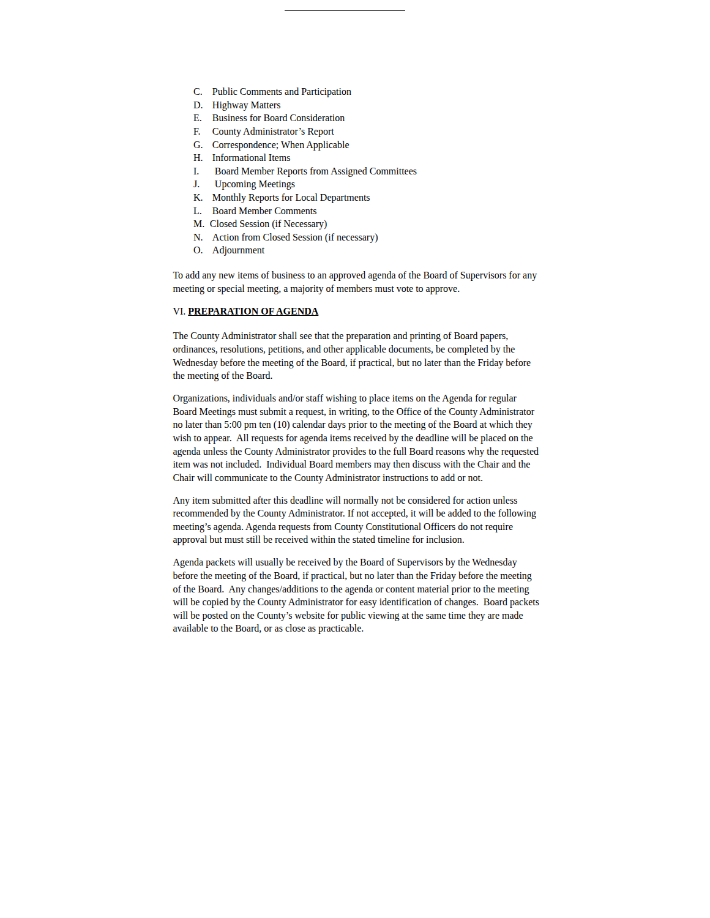C. Public Comments and Participation
D. Highway Matters
E. Business for Board Consideration
F. County Administrator’s Report
G. Correspondence; When Applicable
H. Informational Items
I. Board Member Reports from Assigned Committees
J. Upcoming Meetings
K. Monthly Reports for Local Departments
L. Board Member Comments
M. Closed Session (if Necessary)
N. Action from Closed Session (if necessary)
O. Adjournment
To add any new items of business to an approved agenda of the Board of Supervisors for any meeting or special meeting, a majority of members must vote to approve.
VI. PREPARATION OF AGENDA
The County Administrator shall see that the preparation and printing of Board papers, ordinances, resolutions, petitions, and other applicable documents, be completed by the Wednesday before the meeting of the Board, if practical, but no later than the Friday before the meeting of the Board.
Organizations, individuals and/or staff wishing to place items on the Agenda for regular Board Meetings must submit a request, in writing, to the Office of the County Administrator no later than 5:00 pm ten (10) calendar days prior to the meeting of the Board at which they wish to appear. All requests for agenda items received by the deadline will be placed on the agenda unless the County Administrator provides to the full Board reasons why the requested item was not included. Individual Board members may then discuss with the Chair and the Chair will communicate to the County Administrator instructions to add or not.
Any item submitted after this deadline will normally not be considered for action unless recommended by the County Administrator. If not accepted, it will be added to the following meeting’s agenda. Agenda requests from County Constitutional Officers do not require approval but must still be received within the stated timeline for inclusion.
Agenda packets will usually be received by the Board of Supervisors by the Wednesday before the meeting of the Board, if practical, but no later than the Friday before the meeting of the Board. Any changes/additions to the agenda or content material prior to the meeting will be copied by the County Administrator for easy identification of changes. Board packets will be posted on the County’s website for public viewing at the same time they are made available to the Board, or as close as practicable.